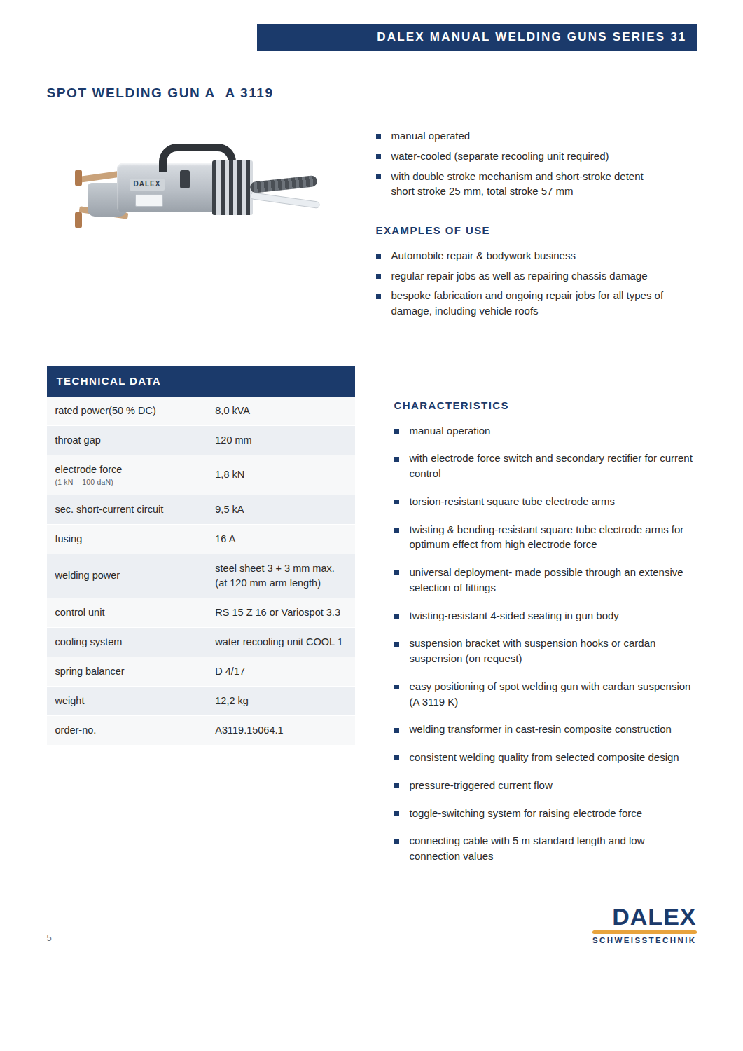DALEX MANUAL WELDING GUNS SERIES 31
Spot Welding Gun A A 3119
DALEX
manual operated
water-cooled (separate recooling unit required)
with double stroke mechanism and short-stroke detent
short stroke 25 mm, total stroke 57 mm
Examples of use
Automobile repair & bodywork business
regular repair jobs as well as repairing chassis damage
bespoke fabrication and ongoing repair jobs for all types of damage, including vehicle roofs
Technical data
| rated power(50 % DC) | 8,0 kVA |
| throat gap | 120 mm |
| electrode force (1 kN = 100 daN) | 1,8 kN |
| sec. short-current circuit | 9,5 kA |
| fusing | 16 A |
| welding power | steel sheet 3 + 3 mm max. (at 120 mm arm length) |
| control unit | RS 15 Z 16 or Variospot 3.3 |
| cooling system | water recooling unit COOL 1 |
| spring balancer | D 4/17 |
| weight | 12,2 kg |
| order-no. | A3119.15064.1 |
Characteristics
manual operation
with electrode force switch and secondary rectifier for current control
torsion-resistant square tube electrode arms
twisting & bending-resistant square tube electrode arms for optimum effect from high electrode force
universal deployment- made possible through an extensive selection of fittings
twisting-resistant 4-sided seating in gun body
suspension bracket with suspension hooks or cardan suspension (on request)
easy positioning of spot welding gun with cardan suspension (A 3119 K)
welding transformer in cast-resin composite construction
consistent welding quality from selected composite design
pressure-triggered current flow
toggle-switching system for raising electrode force
connecting cable with 5 m standard length and low connection values
5
DALEX
SCHWEISSTECHNIK